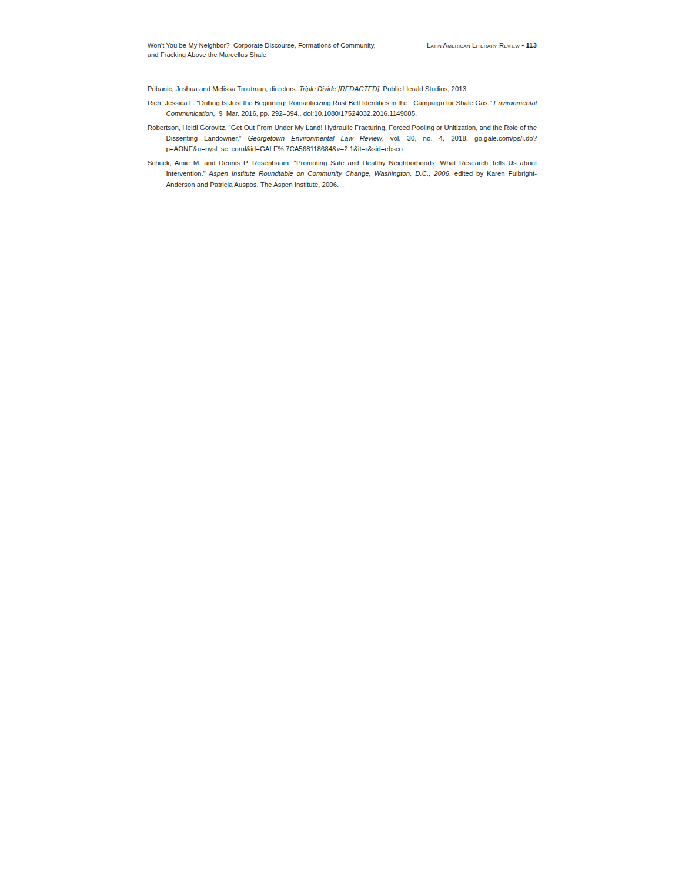Won’t You be My Neighbor? Corporate Discourse, Formations of Community,
and Fracking Above the Marcellus Shale
Latin American Literary Review•113
Pribanic, Joshua and Melissa Troutman, directors. Triple Divide [REDACTED]. Public Herald Studios, 2013.
Rich, Jessica L. “Drilling Is Just the Beginning: Romanticizing Rust Belt Identities in the Campaign for Shale Gas.” Environmental Communication, 9 Mar. 2016, pp. 292–394., doi:10.1080/17524032.2016.1149085.
Robertson, Heidi Gorovitz. “Get Out From Under My Land! Hydraulic Fracturing, Forced Pooling or Unitization, and the Role of the Dissenting Landowner.” Georgetown Environmental Law Review, vol. 30, no. 4, 2018, go.gale.com/ps/i.do?p=AONE&u=nysl_sc_cornl&id=GALE% 7CA568118684&v=2.1&it=r&sid=ebsco.
Schuck, Amie M. and Dennis P. Rosenbaum. “Promoting Safe and Healthy Neighborhoods: What Research Tells Us about Intervention.” Aspen Institute Roundtable on Community Change, Washington, D.C., 2006, edited by Karen Fulbright-Anderson and Patricia Auspos, The Aspen Institute, 2006.